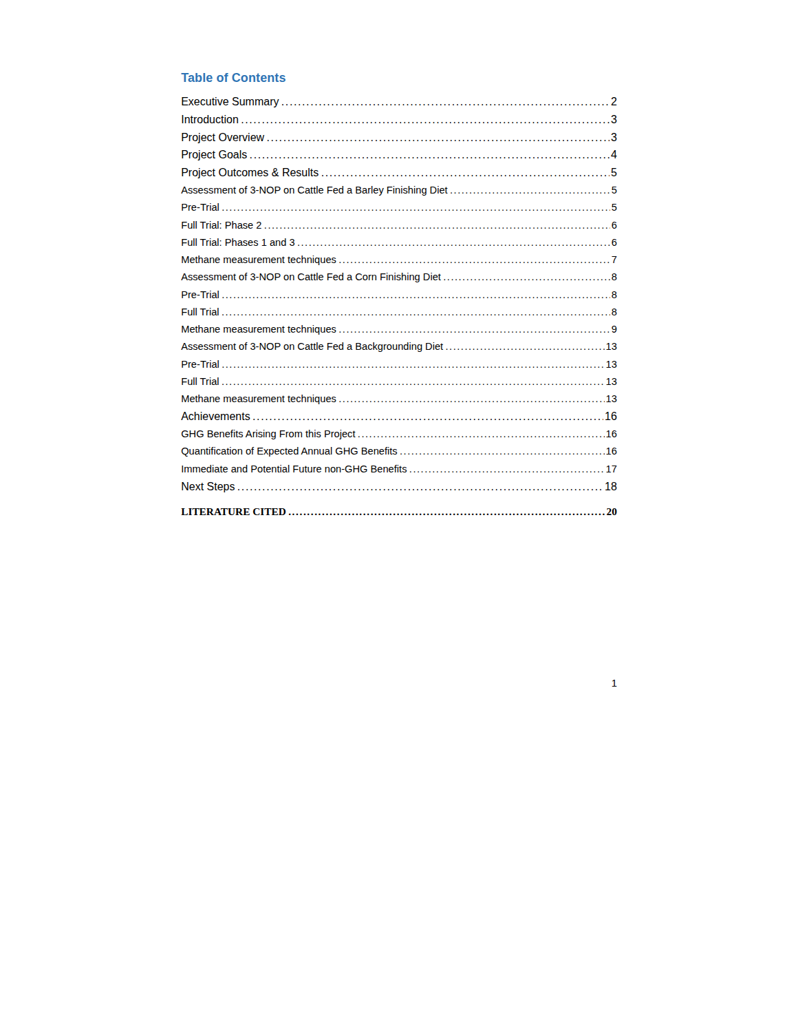Table of Contents
Executive Summary .................................................................................................................. 2
Introduction ............................................................................................................................... 3
Project Overview ..................................................................................................................... 3
Project Goals .......................................................................................................................... 4
Project Outcomes & Results ..................................................................................................... 5
Assessment of 3-NOP on Cattle Fed a Barley Finishing Diet ..................................................... 5
Pre-Trial ............................................................................................................................. 5
Full Trial: Phase 2 ............................................................................................................. 6
Full Trial: Phases 1 and 3 .................................................................................................. 6
Methane measurement techniques ................................................................................. 7
Assessment of 3-NOP on Cattle Fed a Corn Finishing Diet ....................................................... 8
Pre-Trial ............................................................................................................................. 8
Full Trial ............................................................................................................................. 8
Methane measurement techniques ................................................................................. 9
Assessment of 3-NOP on Cattle Fed a Backgrounding Diet ................................................. 13
Pre-Trial ........................................................................................................................... 13
Full Trial ........................................................................................................................... 13
Methane measurement techniques ............................................................................... 13
Achievements ..................................................................................................................... 16
GHG Benefits Arising From this Project ........................................................................................... 16
Quantification of Expected Annual GHG Benefits ............................................................................. 16
Immediate and Potential Future non-GHG Benefits .......................................................................... 17
Next Steps ......................................................................................................................... 18
LITERATURE CITED ............................................................................................................................. 20
1